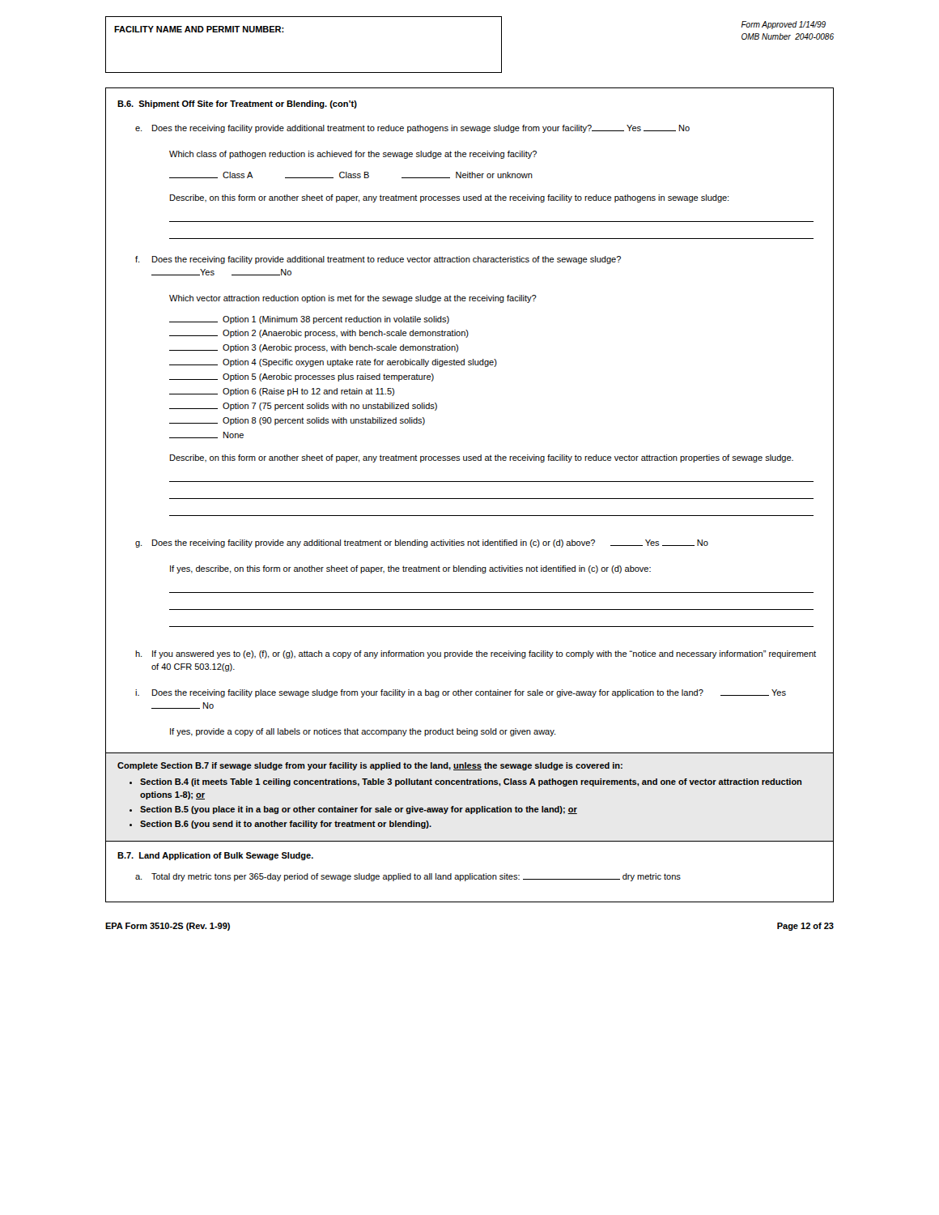FACILITY NAME AND PERMIT NUMBER:
Form Approved 1/14/99
OMB Number 2040-0086
B.6. Shipment Off Site for Treatment or Blending. (con’t)
e.
Does the receiving facility provide additional treatment to reduce pathogens in sewage sludge from your facility? Yes No
Which class of pathogen reduction is achieved for the sewage sludge at the receiving facility?
Class A
Class B
Neither or unknown
Describe, on this form or another sheet of paper, any treatment processes used at the receiving facility to reduce pathogens in sewage sludge:
f.
Does the receiving facility provide additional treatment to reduce vector attraction characteristics of the sewage sludge?
Yes No
Which vector attraction reduction option is met for the sewage sludge at the receiving facility?
Option 1 (Minimum 38 percent reduction in volatile solids)
Option 2 (Anaerobic process, with bench-scale demonstration)
Option 3 (Aerobic process, with bench-scale demonstration)
Option 4 (Specific oxygen uptake rate for aerobically digested sludge)
Option 5 (Aerobic processes plus raised temperature)
Option 6 (Raise pH to 12 and retain at 11.5)
Option 7 (75 percent solids with no unstabilized solids)
Option 8 (90 percent solids with unstabilized solids)
None
Describe, on this form or another sheet of paper, any treatment processes used at the receiving facility to reduce vector attraction properties of sewage sludge.
g.
Does the receiving facility provide any additional treatment or blending activities not identified in (c) or (d) above? Yes No
If yes, describe, on this form or another sheet of paper, the treatment or blending activities not identified in (c) or (d) above:
h.
If you answered yes to (e), (f), or (g), attach a copy of any information you provide the receiving facility to comply with the “notice and necessary information” requirement of 40 CFR 503.12(g).
i.
Does the receiving facility place sewage sludge from your facility in a bag or other container for sale or give-away for application to the land? Yes No
If yes, provide a copy of all labels or notices that accompany the product being sold or given away.
Complete Section B.7 if sewage sludge from your facility is applied to the land, unless the sewage sludge is covered in:
Section B.4 (it meets Table 1 ceiling concentrations, Table 3 pollutant concentrations, Class A pathogen requirements, and one of vector attraction reduction options 1-8); or
Section B.5 (you place it in a bag or other container for sale or give-away for application to the land); or
Section B.6 (you send it to another facility for treatment or blending).
B.7. Land Application of Bulk Sewage Sludge.
a.
Total dry metric tons per 365-day period of sewage sludge applied to all land application sites: dry metric tons
EPA Form 3510-2S (Rev. 1-99)
Page 12 of 23